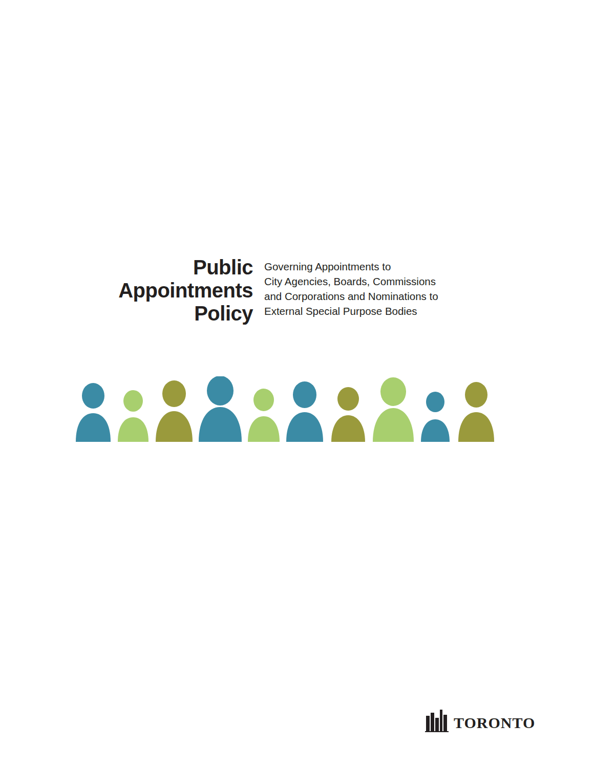Public
Appointments
Policy
Governing Appointments to
City Agencies, Boards, Commissions
and Corporations and Nominations to
External Special Purpose Bodies
TORONTO